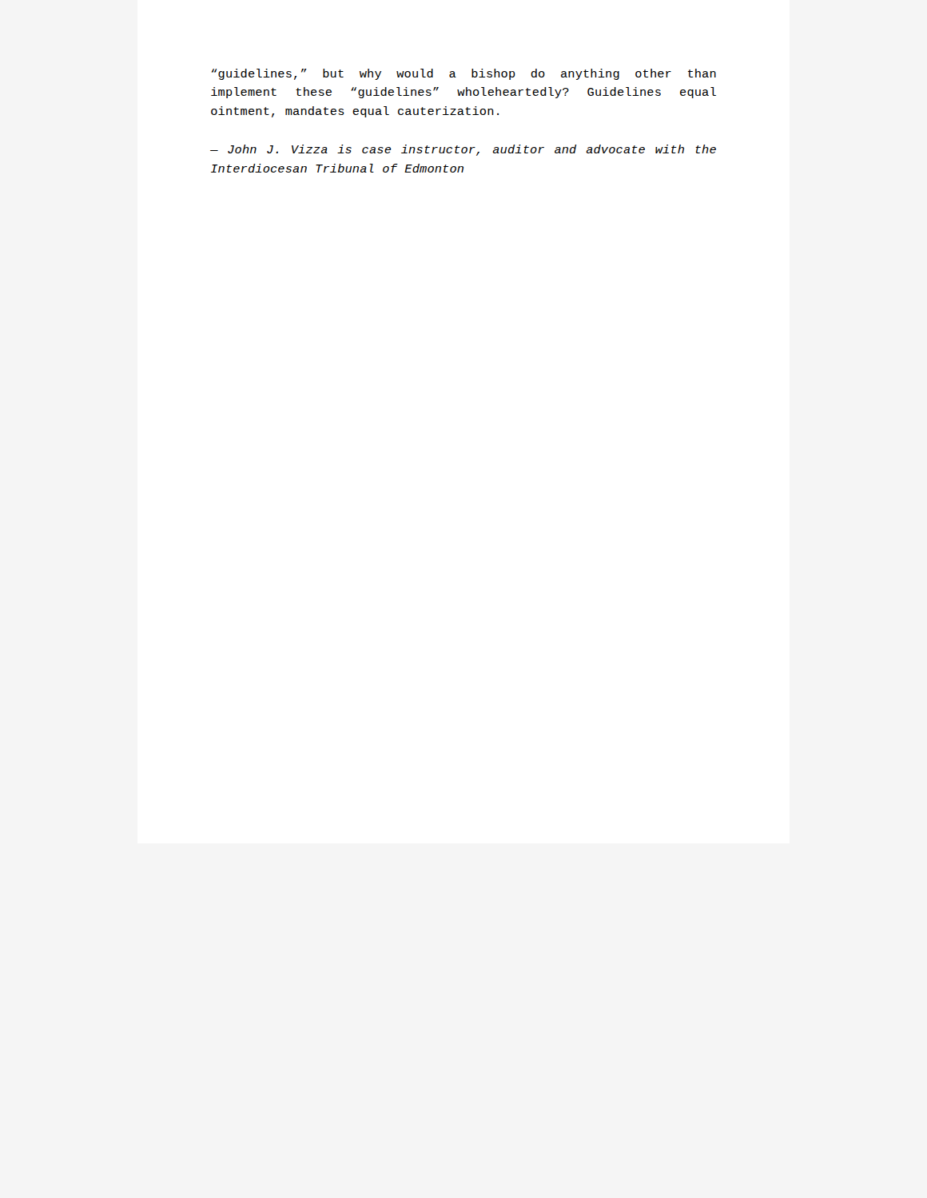“guidelines,” but why would a bishop do anything other than implement these “guidelines” wholeheartedly? Guidelines equal ointment, mandates equal cauterization.
— John J. Vizza is case instructor, auditor and advocate with the Interdiocesan Tribunal of Edmonton